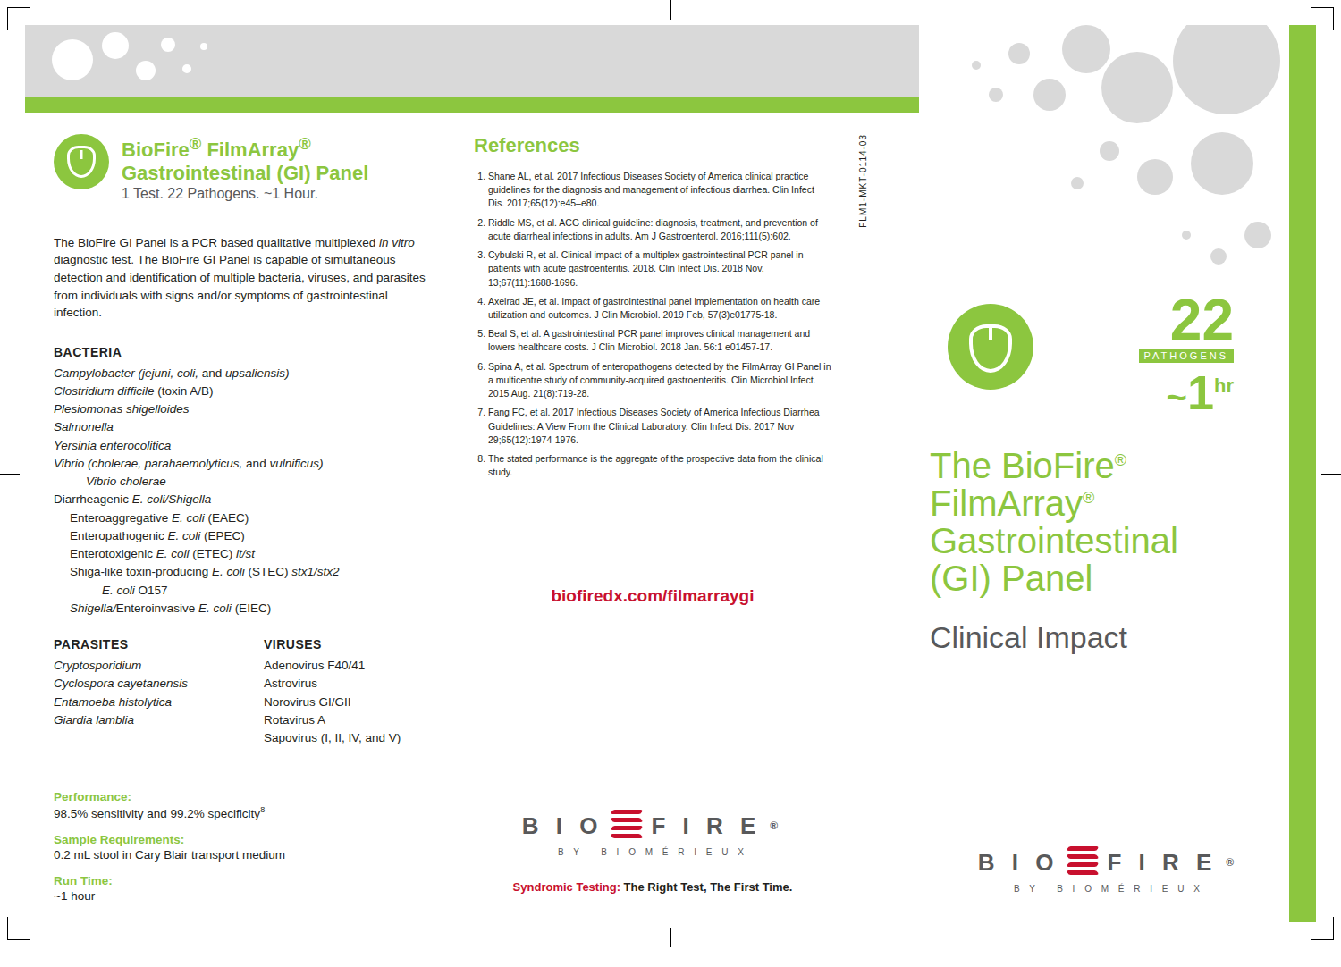FLM1-MKT-0114-03
BioFire® FilmArray®
Gastrointestinal (GI) Panel
1 Test. 22 Pathogens. ~1 Hour.
The BioFire GI Panel is a PCR based qualitative multiplexed in vitro diagnostic test. The BioFire GI Panel is capable of simultaneous detection and identification of multiple bacteria, viruses, and parasites from individuals with signs and/or symptoms of gastrointestinal infection.
BACTERIA
Campylobacter (jejuni, coli, and upsaliensis)
Clostridium difficile (toxin A/B)
Plesiomonas shigelloides
Salmonella
Yersinia enterocolitica
Vibrio (cholerae, parahaemolyticus, and vulnificus)
Vibrio cholerae
Diarrheagenic E. coli/Shigella
Enteroaggregative E. coli (EAEC)
Enteropathogenic E. coli (EPEC)
Enterotoxigenic E. coli (ETEC) lt/st
Shiga-like toxin-producing E. coli (STEC) stx1/stx2
E. coli O157
Shigella/Enteroinvasive E. coli (EIEC)
PARASITES
Cryptosporidium
Cyclospora cayetanensis
Entamoeba histolytica
Giardia lamblia
VIRUSES
Adenovirus F40/41
Astrovirus
Norovirus GI/GII
Rotavirus A
Sapovirus (I, II, IV, and V)
Performance:
98.5% sensitivity and 99.2% specificity8
Sample Requirements:
0.2 mL stool in Cary Blair transport medium
Run Time:
~1 hour
References
Shane AL, et al. 2017 Infectious Diseases Society of America clinical practice guidelines for the diagnosis and management of infectious diarrhea. Clin Infect Dis. 2017;65(12):e45–e80.
Riddle MS, et al. ACG clinical guideline: diagnosis, treatment, and prevention of acute diarrheal infections in adults. Am J Gastroenterol. 2016;111(5):602.
Cybulski R, et al. Clinical impact of a multiplex gastrointestinal PCR panel in patients with acute gastroenteritis. 2018. Clin Infect Dis. 2018 Nov. 13;67(11):1688-1696.
Axelrad JE, et al. Impact of gastrointestinal panel implementation on health care utilization and outcomes. J Clin Microbiol. 2019 Feb, 57(3)e01775-18.
Beal S, et al. A gastrointestinal PCR panel improves clinical management and lowers healthcare costs. J Clin Microbiol. 2018 Jan. 56:1 e01457-17.
Spina A, et al. Spectrum of enteropathogens detected by the FilmArray GI Panel in a multicentre study of community-acquired gastroenteritis. Clin Microbiol Infect. 2015 Aug. 21(8):719-28.
Fang FC, et al. 2017 Infectious Diseases Society of America Infectious Diarrhea Guidelines: A View From the Clinical Laboratory. Clin Infect Dis. 2017 Nov 29;65(12):1974-1976.
The stated performance is the aggregate of the prospective data from the clinical study.
biofiredx.com/filmarraygi
B I O F I R E®
B Y B I O M É R I E U X
Syndromic Testing: The Right Test, The First Time.
22
PATHOGENS
~1hr
The BioFire®
FilmArray®
Gastrointestinal
(GI) Panel
Clinical Impact
B I O F I R E®
B Y B I O M É R I E U X